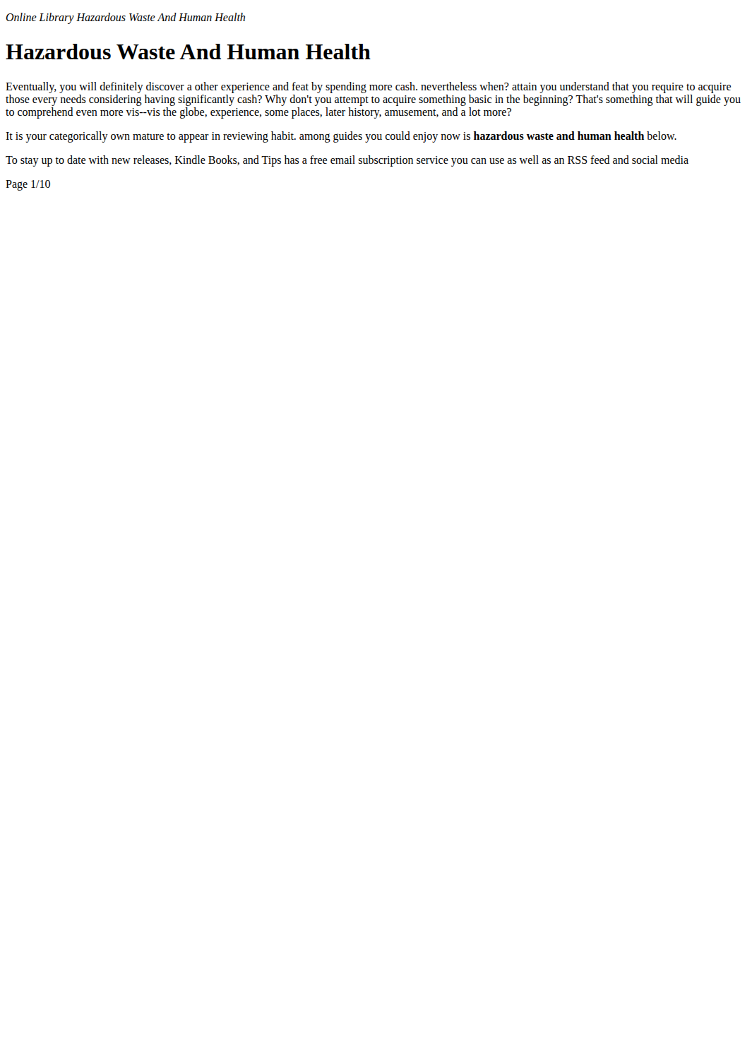Online Library Hazardous Waste And Human Health
Hazardous Waste And Human Health
Eventually, you will definitely discover a other experience and feat by spending more cash. nevertheless when? attain you understand that you require to acquire those every needs considering having significantly cash? Why don't you attempt to acquire something basic in the beginning? That's something that will guide you to comprehend even more vis--vis the globe, experience, some places, later history, amusement, and a lot more?
It is your categorically own mature to appear in reviewing habit. among guides you could enjoy now is hazardous waste and human health below.
To stay up to date with new releases, Kindle Books, and Tips has a free email subscription service you can use as well as an RSS feed and social media
Page 1/10